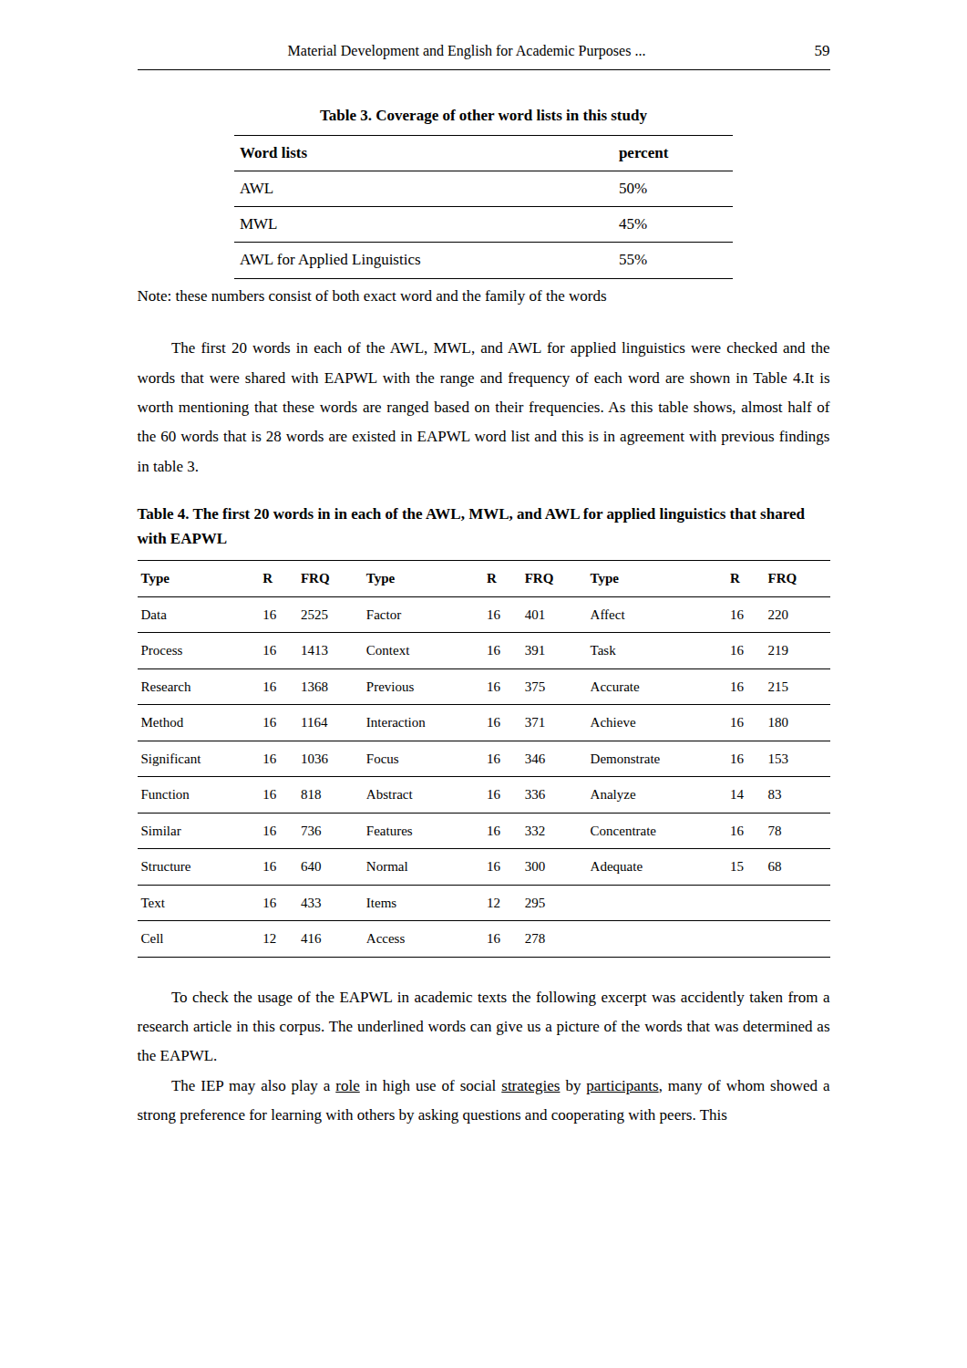Material Development and English for Academic Purposes ...
59
Table 3. Coverage of other word lists in this study
| Word lists | percent |
| --- | --- |
| AWL | 50% |
| MWL | 45% |
| AWL for Applied Linguistics | 55% |
Note: these numbers consist of both exact word and the family of the words
The first 20 words in each of the AWL, MWL, and AWL for applied linguistics were checked and the words that were shared with EAPWL with the range and frequency of each word are shown in Table 4.It is worth mentioning that these words are ranged based on their frequencies. As this table shows, almost half of the 60 words that is 28 words are existed in EAPWL word list and this is in agreement with previous findings in table 3.
Table 4. The first 20 words in in each of the AWL, MWL, and AWL for applied linguistics that shared with EAPWL
| Type | R | FRQ | Type | R | FRQ | Type | R | FRQ |
| --- | --- | --- | --- | --- | --- | --- | --- | --- |
| Data | 16 | 2525 | Factor | 16 | 401 | Affect | 16 | 220 |
| Process | 16 | 1413 | Context | 16 | 391 | Task | 16 | 219 |
| Research | 16 | 1368 | Previous | 16 | 375 | Accurate | 16 | 215 |
| Method | 16 | 1164 | Interaction | 16 | 371 | Achieve | 16 | 180 |
| Significant | 16 | 1036 | Focus | 16 | 346 | Demonstrate | 16 | 153 |
| Function | 16 | 818 | Abstract | 16 | 336 | Analyze | 14 | 83 |
| Similar | 16 | 736 | Features | 16 | 332 | Concentrate | 16 | 78 |
| Structure | 16 | 640 | Normal | 16 | 300 | Adequate | 15 | 68 |
| Text | 16 | 433 | Items | 12 | 295 | | | |
| Cell | 12 | 416 | Access | 16 | 278 | | | |
To check the usage of the EAPWL in academic texts the following excerpt was accidently taken from a research article in this corpus. The underlined words can give us a picture of the words that was determined as the EAPWL.
The IEP may also play a role in high use of social strategies by participants, many of whom showed a strong preference for learning with others by asking questions and cooperating with peers. This